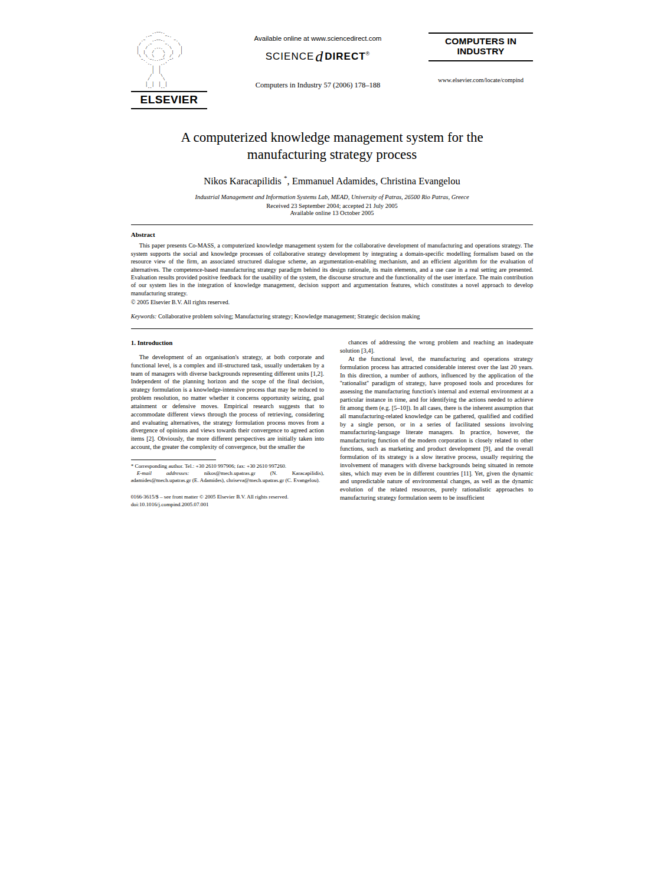.-~~-. .-~ ~-. .~ .-~~-. ~. / .~ ~. \ | / .--. \ | | | / \ | | \ \ \ / / / ~. `~-..-~' .~' `-. .-' | | | | / \ / \ | | | | '--' '--'
ELSEVIER
Available online at www.sciencedirect.com
SCIENCE dDIRECT®
Computers in Industry 57 (2006) 178–188
COMPUTERS ININDUSTRY
www.elsevier.com/locate/compind
A computerized knowledge management system for the
manufacturing strategy process
Nikos Karacapilidis *, Emmanuel Adamides, Christina Evangelou
Industrial Management and Information Systems Lab, MEAD, University of Patras, 26500 Rio Patras, Greece
Received 23 September 2004; accepted 21 July 2005
Available online 13 October 2005
Abstract
This paper presents Co-MASS, a computerized knowledge management system for the collaborative development of manufacturing and operations strategy. The system supports the social and knowledge processes of collaborative strategy development by integrating a domain-specific modelling formalism based on the resource view of the firm, an associated structured dialogue scheme, an argumentation-enabling mechanism, and an efficient algorithm for the evaluation of alternatives. The competence-based manufacturing strategy paradigm behind its design rationale, its main elements, and a use case in a real setting are presented. Evaluation results provided positive feedback for the usability of the system, the discourse structure and the functionality of the user interface. The main contribution of our system lies in the integration of knowledge management, decision support and argumentation features, which constitutes a novel approach to develop manufacturing strategy.
© 2005 Elsevier B.V. All rights reserved.
Keywords: Collaborative problem solving; Manufacturing strategy; Knowledge management; Strategic decision making
1. Introduction
The development of an organisation's strategy, at both corporate and functional level, is a complex and ill-structured task, usually undertaken by a team of managers with diverse backgrounds representing different units [1,2]. Independent of the planning horizon and the scope of the final decision, strategy formulation is a knowledge-intensive process that may be reduced to problem resolution, no matter whether it concerns opportunity seizing, goal attainment or defensive moves. Empirical research suggests that to accommodate different views through the process of retrieving, considering and evaluating alternatives, the strategy formulation process moves from a divergence of opinions and views towards their convergence to agreed action items [2]. Obviously, the more different perspectives are initially taken into account, the greater the complexity of convergence, but the smaller the
* Corresponding author. Tel.: +30 2610 997906; fax: +30 2610 997260.
E-mail addresses: nikos@mech.upatras.gr (N. Karacapilidis), adamides@mech.upatras.gr (E. Adamides), chriseva@mech.upatras.gr (C. Evangelou).
0166-3615/$ – see front matter © 2005 Elsevier B.V. All rights reserved.
doi:10.1016/j.compind.2005.07.001
chances of addressing the wrong problem and reaching an inadequate solution [3,4].
At the functional level, the manufacturing and operations strategy formulation process has attracted considerable interest over the last 20 years. In this direction, a number of authors, influenced by the application of the ''rationalist'' paradigm of strategy, have proposed tools and procedures for assessing the manufacturing function's internal and external environment at a particular instance in time, and for identifying the actions needed to achieve fit among them (e.g. [5–10]). In all cases, there is the inherent assumption that all manufacturing-related knowledge can be gathered, qualified and codified by a single person, or in a series of facilitated sessions involving manufacturing-language literate managers. In practice, however, the manufacturing function of the modern corporation is closely related to other functions, such as marketing and product development [9], and the overall formulation of its strategy is a slow iterative process, usually requiring the involvement of managers with diverse backgrounds being situated in remote sites, which may even be in different countries [11]. Yet, given the dynamic and unpredictable nature of environmental changes, as well as the dynamic evolution of the related resources, purely rationalistic approaches to manufacturing strategy formulation seem to be insufficient